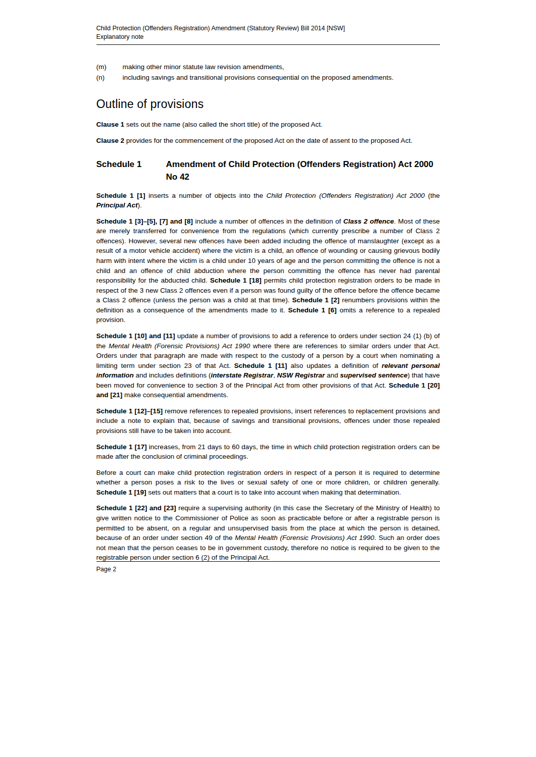Child Protection (Offenders Registration) Amendment (Statutory Review) Bill 2014 [NSW] Explanatory note
(m)
making other minor statute law revision amendments,
(n)
including savings and transitional provisions consequential on the proposed amendments.
Outline of provisions
Clause 1 sets out the name (also called the short title) of the proposed Act.
Clause 2 provides for the commencement of the proposed Act on the date of assent to the proposed Act.
Schedule 1 Amendment of Child Protection (Offenders Registration) Act 2000 No 42
Schedule 1 [1] inserts a number of objects into the Child Protection (Offenders Registration) Act 2000 (the Principal Act).
Schedule 1 [3]–[5], [7] and [8] include a number of offences in the definition of Class 2 offence. Most of these are merely transferred for convenience from the regulations (which currently prescribe a number of Class 2 offences). However, several new offences have been added including the offence of manslaughter (except as a result of a motor vehicle accident) where the victim is a child, an offence of wounding or causing grievous bodily harm with intent where the victim is a child under 10 years of age and the person committing the offence is not a child and an offence of child abduction where the person committing the offence has never had parental responsibility for the abducted child. Schedule 1 [18] permits child protection registration orders to be made in respect of the 3 new Class 2 offences even if a person was found guilty of the offence before the offence became a Class 2 offence (unless the person was a child at that time). Schedule 1 [2] renumbers provisions within the definition as a consequence of the amendments made to it. Schedule 1 [6] omits a reference to a repealed provision.
Schedule 1 [10] and [11] update a number of provisions to add a reference to orders under section 24 (1) (b) of the Mental Health (Forensic Provisions) Act 1990 where there are references to similar orders under that Act. Orders under that paragraph are made with respect to the custody of a person by a court when nominating a limiting term under section 23 of that Act. Schedule 1 [11] also updates a definition of relevant personal information and includes definitions (interstate Registrar, NSW Registrar and supervised sentence) that have been moved for convenience to section 3 of the Principal Act from other provisions of that Act. Schedule 1 [20] and [21] make consequential amendments.
Schedule 1 [12]–[15] remove references to repealed provisions, insert references to replacement provisions and include a note to explain that, because of savings and transitional provisions, offences under those repealed provisions still have to be taken into account.
Schedule 1 [17] increases, from 21 days to 60 days, the time in which child protection registration orders can be made after the conclusion of criminal proceedings.
Before a court can make child protection registration orders in respect of a person it is required to determine whether a person poses a risk to the lives or sexual safety of one or more children, or children generally. Schedule 1 [19] sets out matters that a court is to take into account when making that determination.
Schedule 1 [22] and [23] require a supervising authority (in this case the Secretary of the Ministry of Health) to give written notice to the Commissioner of Police as soon as practicable before or after a registrable person is permitted to be absent, on a regular and unsupervised basis from the place at which the person is detained, because of an order under section 49 of the Mental Health (Forensic Provisions) Act 1990. Such an order does not mean that the person ceases to be in government custody, therefore no notice is required to be given to the registrable person under section 6 (2) of the Principal Act.
Page 2